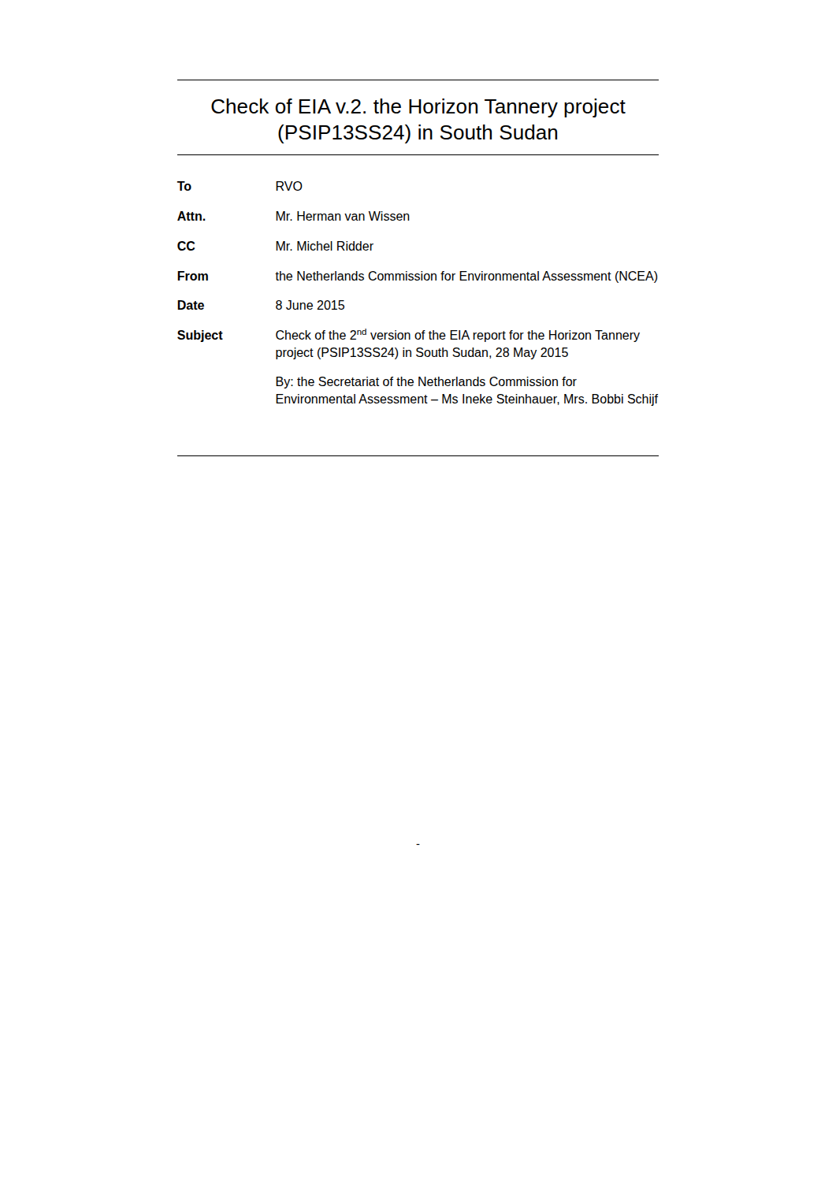Check of EIA v.2. the Horizon Tannery project
(PSIP13SS24) in South Sudan
| To | RVO |
| Attn. | Mr. Herman van Wissen |
| CC | Mr. Michel Ridder |
| From | the Netherlands Commission for Environmental Assessment (NCEA) |
| Date | 8 June 2015 |
| Subject | Check of the 2 nd version of the EIA report for the Horizon Tannery project (PSIP13SS24) in South Sudan, 28 May 2015 By: the Secretariat of the Netherlands Commission for Environmental Assessment – Ms Ineke Steinhauer, Mrs. Bobbi Schijf |
-